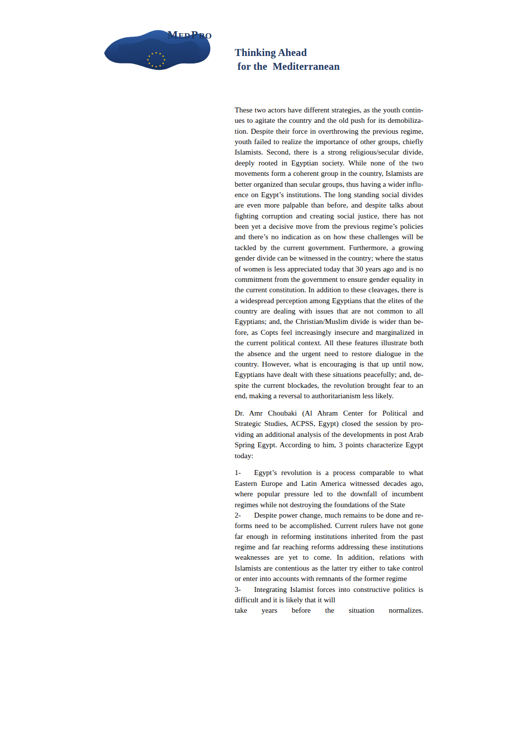M ED P RO MEDITERRANEAN PROSPECTS
Thinking Ahead for the Mediterranean
These two actors have different strategies, as the youth continues to agitate the country and the old push for its demobilization. Despite their force in overthrowing the previous regime, youth failed to realize the importance of other groups, chiefly Islamists. Second, there is a strong religious/secular divide, deeply rooted in Egyptian society. While none of the two movements form a coherent group in the country, Islamists are better organized than secular groups, thus having a wider influence on Egypt’s institutions. The long standing social divides are even more palpable than before, and despite talks about fighting corruption and creating social justice, there has not been yet a decisive move from the previous regime’s policies and there’s no indication as on how these challenges will be tackled by the current government. Furthermore, a growing gender divide can be witnessed in the country; where the status of women is less appreciated today that 30 years ago and is no commitment from the government to ensure gender equality in the current constitution. In addition to these cleavages, there is a widespread perception among Egyptians that the elites of the country are dealing with issues that are not common to all Egyptians; and, the Christian/Muslim divide is wider than before, as Copts feel increasingly insecure and marginalized in the current political context. All these features illustrate both the absence and the urgent need to restore dialogue in the country. However, what is encouraging is that up until now, Egyptians have dealt with these situations peacefully; and, despite the current blockades, the revolution brought fear to an end, making a reversal to authoritarianism less likely.
Dr. Amr Choubaki (Al Ahram Center for Political and Strategic Studies, ACPSS, Egypt) closed the session by providing an additional analysis of the developments in post Arab Spring Egypt. According to him, 3 points characterize Egypt today:
1-Egypt’s revolution is a process comparable to what Eastern Europe and Latin America witnessed decades ago, where popular pressure led to the downfall of incumbent regimes while not destroying the foundations of the State
2-Despite power change, much remains to be done and reforms need to be accomplished. Current rulers have not gone far enough in reforming institutions inherited from the past regime and far reaching reforms addressing these institutions weaknesses are yet to come. In addition, relations with Islamists are contentious as the latter try either to take control or enter into accounts with remnants of the former regime
3-Integrating Islamist forces into constructive politics is difficult and it is likely that it will
take years before the situation normalizes.